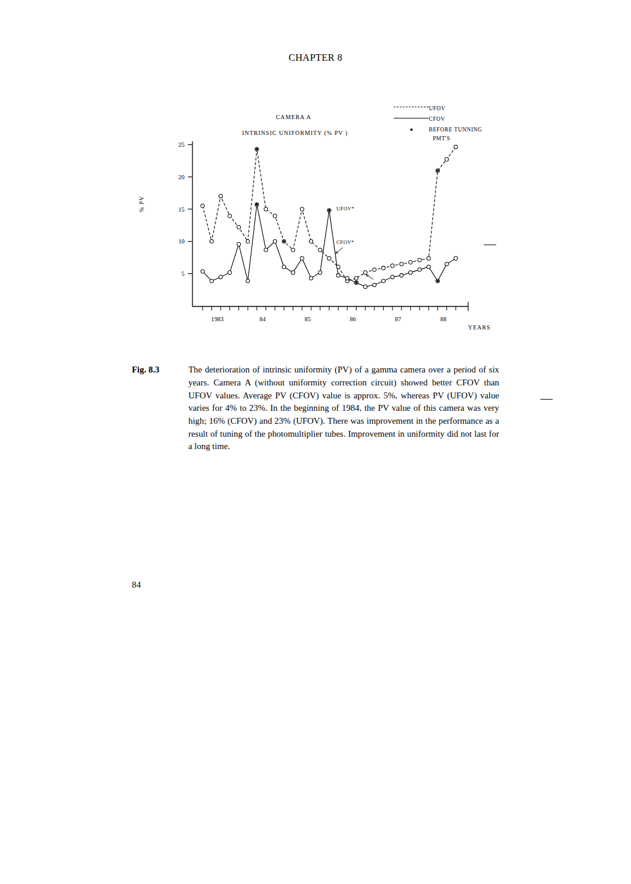CHAPTER 8
UFOV
CFOV
BEFORE TUNNING
PMT'S
CAMERA A
INTRINSIC UNIFORMITY (% PV )
% PV
UFOV*
CFOV*
YEARS
25 20 15 10 5 1983 84 85 86 87 88
Fig. 8.3
The deterioration of intrinsic uniformity (PV) of a gamma camera over a period of six years. Camera A (without uniformity correction circuit) showed better CFOV than UFOV values. Average PV (CFOV) value is approx. 5%, whereas PV (UFOV) value varies for 4% to 23%. In the beginning of 1984, the PV value of this camera was very high; 16% (CFOV) and 23% (UFOV). There was improvement in the performance as a result of tuning of the photomultiplier tubes. Improvement in uniformity did not last for a long time.
84